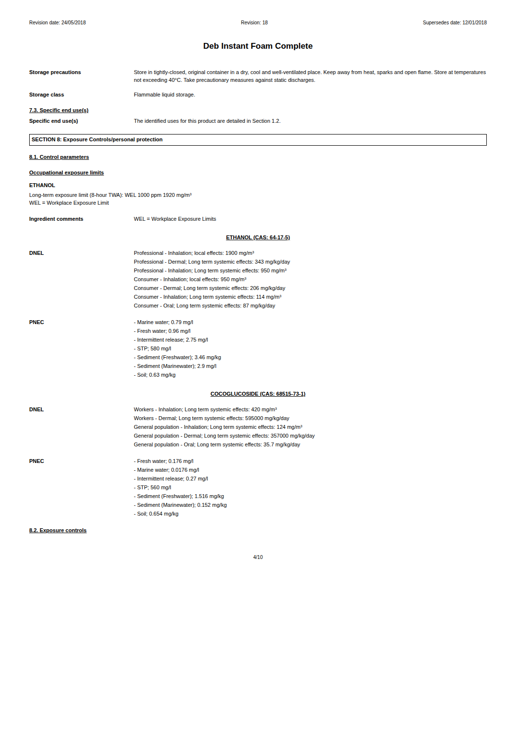Revision date: 24/05/2018 Revision: 18 Supersedes date: 12/01/2018
Deb Instant Foam Complete
Storage precautions
Store in tightly-closed, original container in a dry, cool and well-ventilated place. Keep away from heat, sparks and open flame. Store at temperatures not exceeding 40°C. Take precautionary measures against static discharges.
Storage class
Flammable liquid storage.
7.3. Specific end use(s)
Specific end use(s)
The identified uses for this product are detailed in Section 1.2.
SECTION 8: Exposure Controls/personal protection
8.1. Control parameters
Occupational exposure limits
ETHANOL
Long-term exposure limit (8-hour TWA): WEL 1000 ppm 1920 mg/m³
WEL = Workplace Exposure Limit
Ingredient comments
WEL = Workplace Exposure Limits
ETHANOL (CAS: 64-17-5)
DNEL
Professional - Inhalation; local effects: 1900 mg/m³
Professional - Dermal; Long term systemic effects: 343 mg/kg/day
Professional - Inhalation; Long term systemic effects: 950 mg/m³
Consumer - Inhalation; local effects: 950 mg/m³
Consumer - Dermal; Long term systemic effects: 206 mg/kg/day
Consumer - Inhalation; Long term systemic effects: 114 mg/m³
Consumer - Oral; Long term systemic effects: 87 mg/kg/day
PNEC
- Marine water; 0.79 mg/l
- Fresh water; 0.96 mg/l
- Intermittent release; 2.75 mg/l
- STP; 580 mg/l
- Sediment (Freshwater); 3.46 mg/kg
- Sediment (Marinewater); 2.9 mg/l
- Soil; 0.63 mg/kg
COCOGLUCOSIDE (CAS: 68515-73-1)
DNEL
Workers - Inhalation; Long term systemic effects: 420 mg/m³
Workers - Dermal; Long term systemic effects: 595000 mg/kg/day
General population - Inhalation; Long term systemic effects: 124 mg/m³
General population - Dermal; Long term systemic effects: 357000 mg/kg/day
General population - Oral; Long term systemic effects: 35.7 mg/kg/day
PNEC
- Fresh water; 0.176 mg/l
- Marine water; 0.0176 mg/l
- Intermittent release; 0.27 mg/l
- STP; 560 mg/l
- Sediment (Freshwater); 1.516 mg/kg
- Sediment (Marinewater); 0.152 mg/kg
- Soil; 0.654 mg/kg
8.2. Exposure controls
4/10